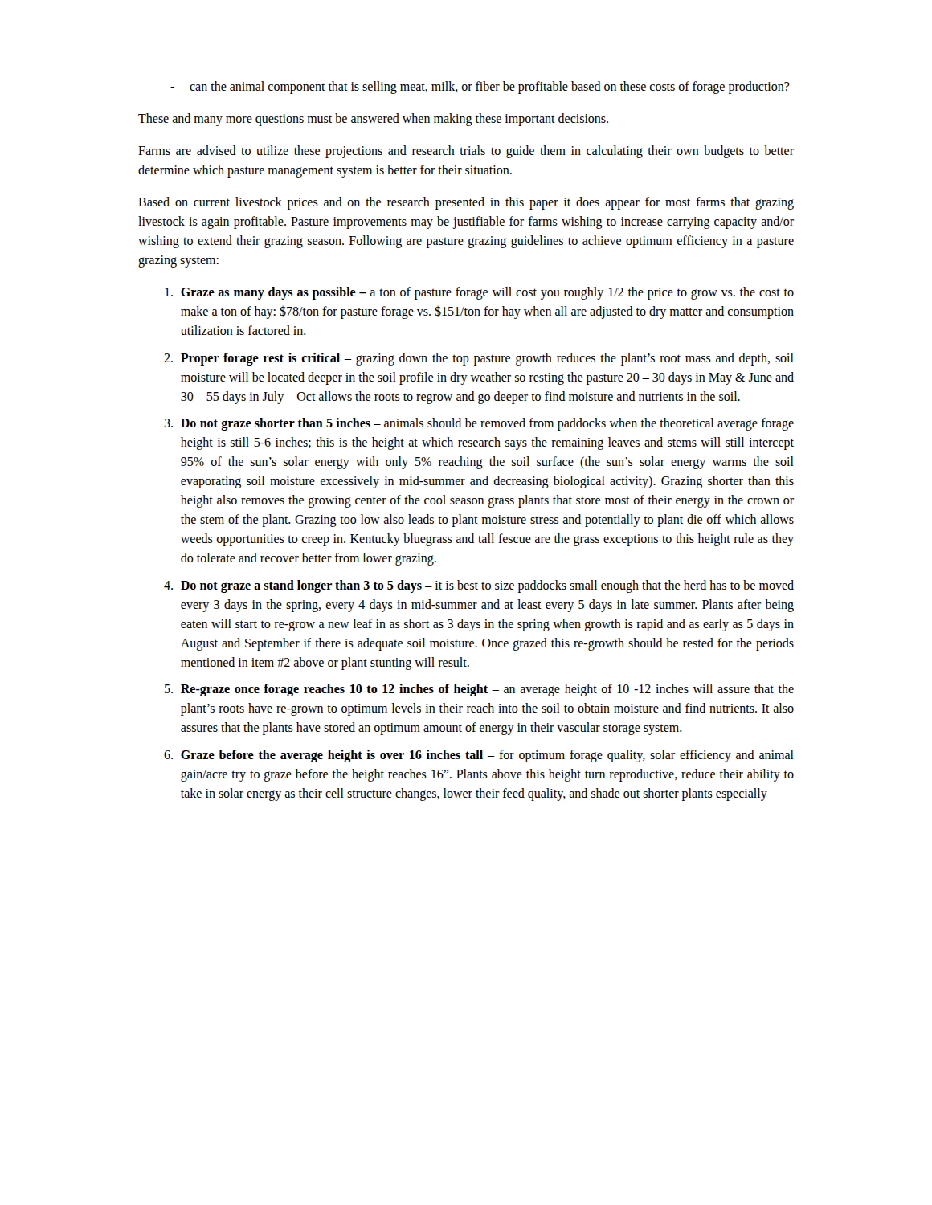can the animal component that is selling meat, milk, or fiber be profitable based on these costs of forage production?
These and many more questions must be answered when making these important decisions.
Farms are advised to utilize these projections and research trials to guide them in calculating their own budgets to better determine which pasture management system is better for their situation.
Based on current livestock prices and on the research presented in this paper it does appear for most farms that grazing livestock is again profitable. Pasture improvements may be justifiable for farms wishing to increase carrying capacity and/or wishing to extend their grazing season. Following are pasture grazing guidelines to achieve optimum efficiency in a pasture grazing system:
Graze as many days as possible – a ton of pasture forage will cost you roughly 1/2 the price to grow vs. the cost to make a ton of hay: $78/ton for pasture forage vs. $151/ton for hay when all are adjusted to dry matter and consumption utilization is factored in.
Proper forage rest is critical – grazing down the top pasture growth reduces the plant’s root mass and depth, soil moisture will be located deeper in the soil profile in dry weather so resting the pasture 20 – 30 days in May & June and 30 – 55 days in July – Oct allows the roots to regrow and go deeper to find moisture and nutrients in the soil.
Do not graze shorter than 5 inches – animals should be removed from paddocks when the theoretical average forage height is still 5-6 inches; this is the height at which research says the remaining leaves and stems will still intercept 95% of the sun’s solar energy with only 5% reaching the soil surface (the sun’s solar energy warms the soil evaporating soil moisture excessively in mid-summer and decreasing biological activity). Grazing shorter than this height also removes the growing center of the cool season grass plants that store most of their energy in the crown or the stem of the plant. Grazing too low also leads to plant moisture stress and potentially to plant die off which allows weeds opportunities to creep in. Kentucky bluegrass and tall fescue are the grass exceptions to this height rule as they do tolerate and recover better from lower grazing.
Do not graze a stand longer than 3 to 5 days – it is best to size paddocks small enough that the herd has to be moved every 3 days in the spring, every 4 days in mid-summer and at least every 5 days in late summer. Plants after being eaten will start to re-grow a new leaf in as short as 3 days in the spring when growth is rapid and as early as 5 days in August and September if there is adequate soil moisture. Once grazed this re-growth should be rested for the periods mentioned in item #2 above or plant stunting will result.
Re-graze once forage reaches 10 to 12 inches of height – an average height of 10 -12 inches will assure that the plant’s roots have re-grown to optimum levels in their reach into the soil to obtain moisture and find nutrients. It also assures that the plants have stored an optimum amount of energy in their vascular storage system.
Graze before the average height is over 16 inches tall – for optimum forage quality, solar efficiency and animal gain/acre try to graze before the height reaches 16”. Plants above this height turn reproductive, reduce their ability to take in solar energy as their cell structure changes, lower their feed quality, and shade out shorter plants especially